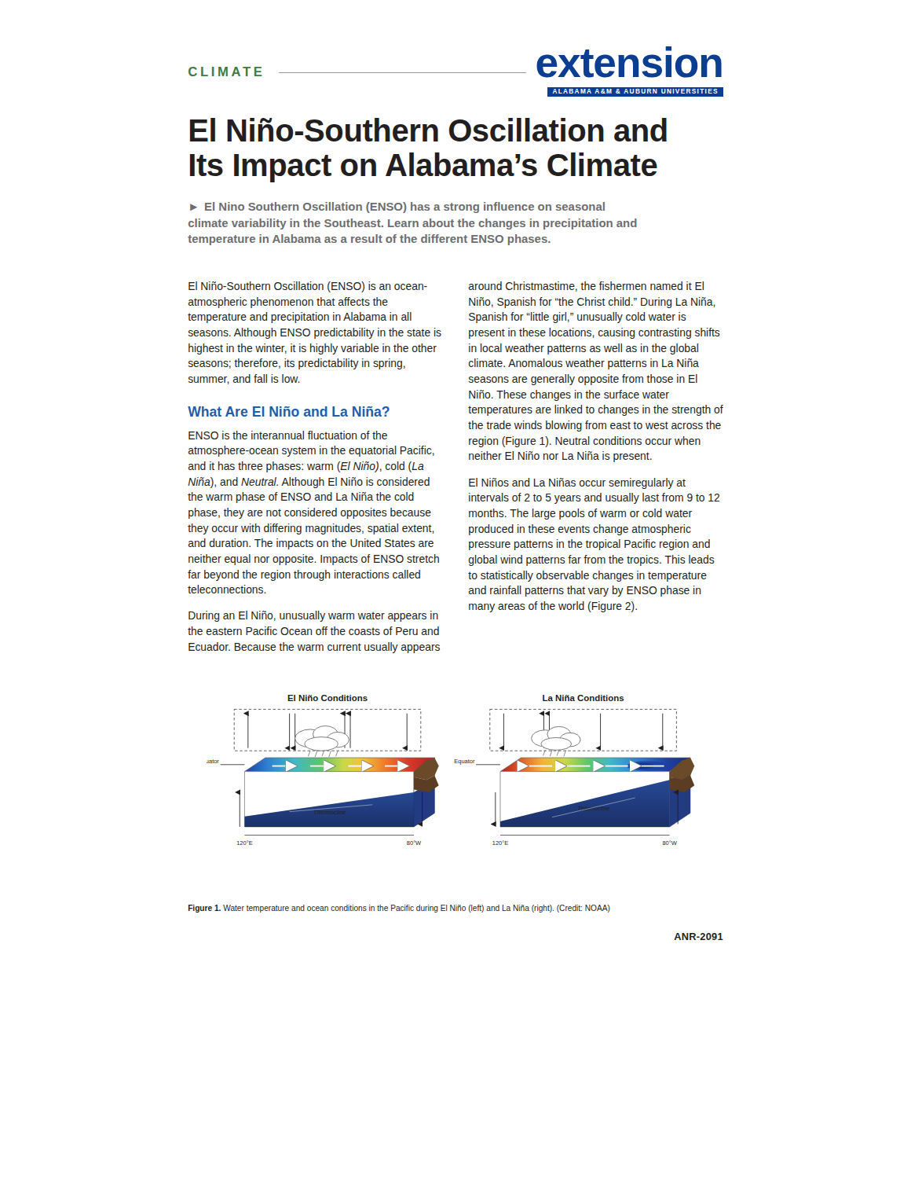CLIMATE
extension ALABAMA A&M & AUBURN UNIVERSITIES
El Niño-Southern Oscillation and
Its Impact on Alabama’s Climate
► El Nino Southern Oscillation (ENSO) has a strong influence on seasonal climate variability in the Southeast. Learn about the changes in precipitation and temperature in Alabama as a result of the different ENSO phases.
El Niño-Southern Oscillation (ENSO) is an ocean-atmospheric phenomenon that affects the temperature and precipitation in Alabama in all seasons. Although ENSO predictability in the state is highest in the winter, it is highly variable in the other seasons; therefore, its predictability in spring, summer, and fall is low.
What Are El Niño and La Niña?
ENSO is the interannual fluctuation of the atmosphere-ocean system in the equatorial Pacific, and it has three phases: warm (El Niño), cold (La Niña), and Neutral. Although El Niño is considered the warm phase of ENSO and La Niña the cold phase, they are not considered opposites because they occur with differing magnitudes, spatial extent, and duration. The impacts on the United States are neither equal nor opposite. Impacts of ENSO stretch far beyond the region through interactions called teleconnections.
During an El Niño, unusually warm water appears in the eastern Pacific Ocean off the coasts of Peru and Ecuador. Because the warm current usually appears
around Christmastime, the fishermen named it El Niño, Spanish for “the Christ child.” During La Niña, Spanish for “little girl,” unusually cold water is present in these locations, causing contrasting shifts in local weather patterns as well as in the global climate. Anomalous weather patterns in La Niña seasons are generally opposite from those in El Niño. These changes in the surface water temperatures are linked to changes in the strength of the trade winds blowing from east to west across the region (Figure 1). Neutral conditions occur when neither El Niño nor La Niña is present.
El Niños and La Niñas occur semiregularly at intervals of 2 to 5 years and usually last from 9 to 12 months. The large pools of warm or cold water produced in these events change atmospheric pressure patterns in the tropical Pacific region and global wind patterns far from the tropics. This leads to statistically observable changes in temperature and rainfall patterns that vary by ENSO phase in many areas of the world (Figure 2).
El Niño Conditions Equator Thermocline 120°E 80°W La Niña Conditions Equator Thermocline 120°E 80°W
Figure 1. Water temperature and ocean conditions in the Pacific during El Niño (left) and La Niña (right). (Credit: NOAA)
ANR-2091